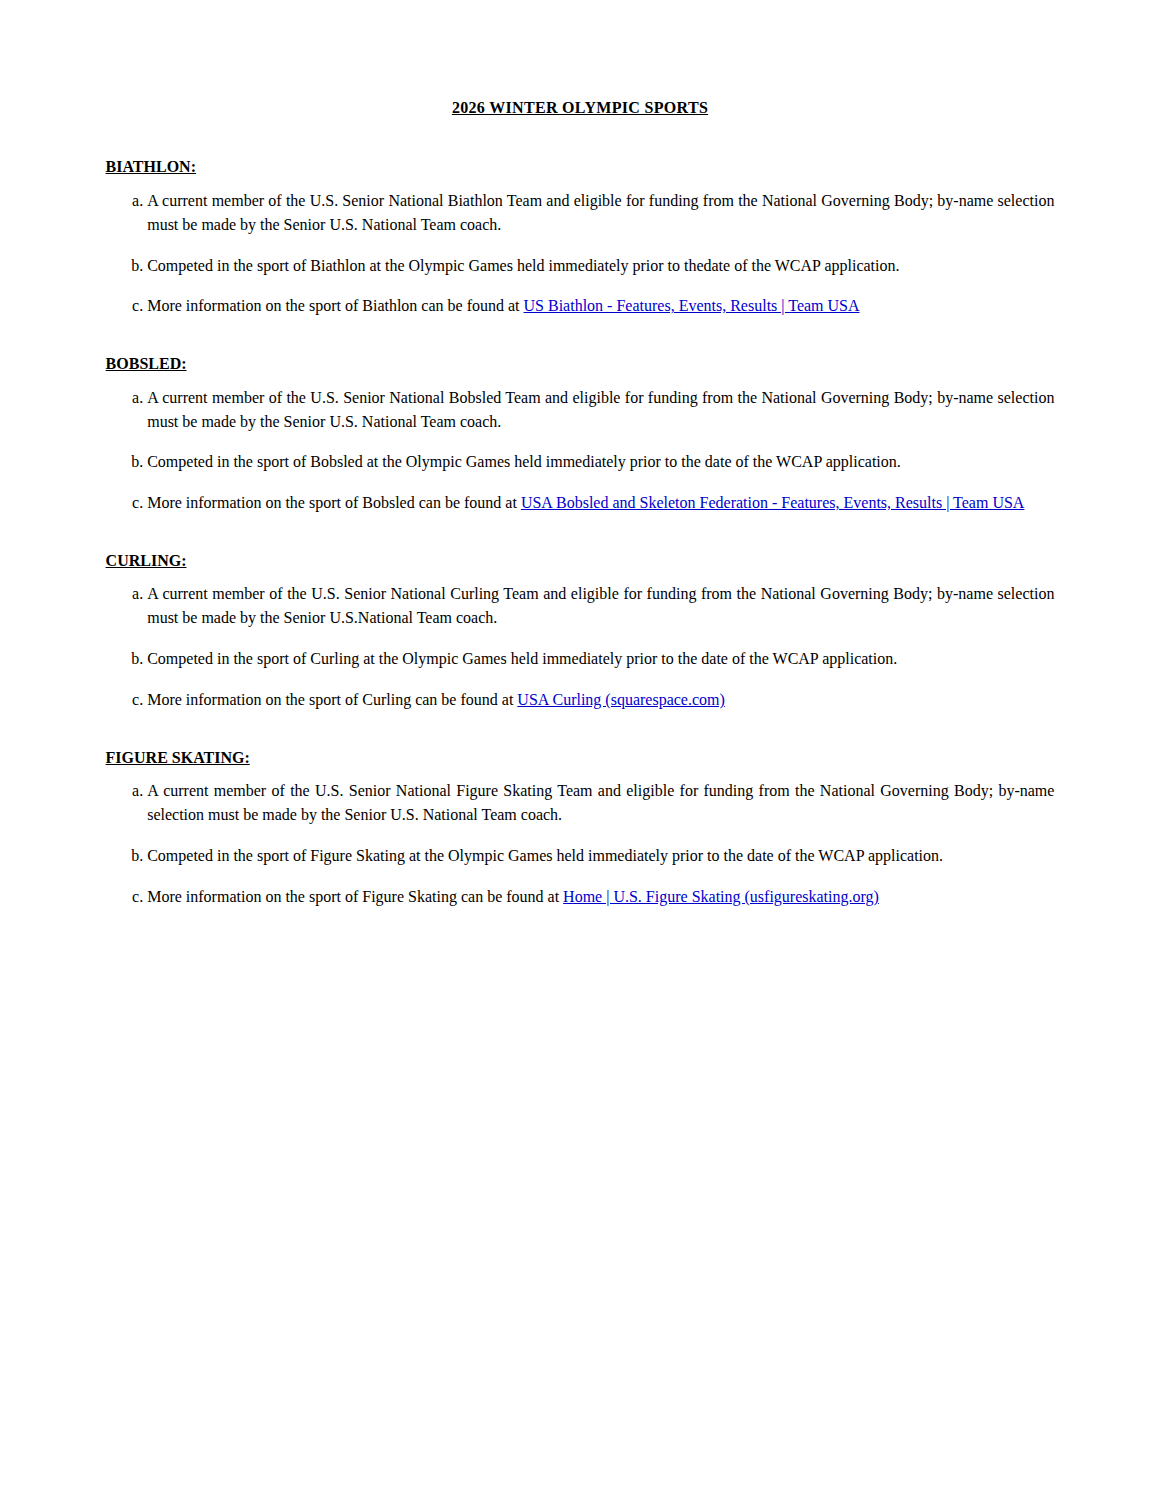2026 WINTER OLYMPIC SPORTS
BIATHLON:
A current member of the U.S. Senior National Biathlon Team and eligible for funding from the National Governing Body; by-name selection must be made by the Senior U.S. National Team coach.
Competed in the sport of Biathlon at the Olympic Games held immediately prior to thedate of the WCAP application.
More information on the sport of Biathlon can be found at US Biathlon - Features, Events, Results | Team USA
BOBSLED:
A current member of the U.S. Senior National Bobsled Team and eligible for funding from the National Governing Body; by-name selection must be made by the Senior U.S. National Team coach.
Competed in the sport of Bobsled at the Olympic Games held immediately prior to the date of the WCAP application.
More information on the sport of Bobsled can be found at USA Bobsled and Skeleton Federation - Features, Events, Results | Team USA
CURLING:
A current member of the U.S. Senior National Curling Team and eligible for funding from the National Governing Body; by-name selection must be made by the Senior U.S.National Team coach.
Competed in the sport of Curling at the Olympic Games held immediately prior to the date of the WCAP application.
More information on the sport of Curling can be found at USA Curling (squarespace.com)
FIGURE SKATING:
A current member of the U.S. Senior National Figure Skating Team and eligible for funding from the National Governing Body; by-name selection must be made by the Senior U.S. National Team coach.
Competed in the sport of Figure Skating at the Olympic Games held immediately prior to the date of the WCAP application.
More information on the sport of Figure Skating can be found at Home | U.S. Figure Skating (usfigureskating.org)